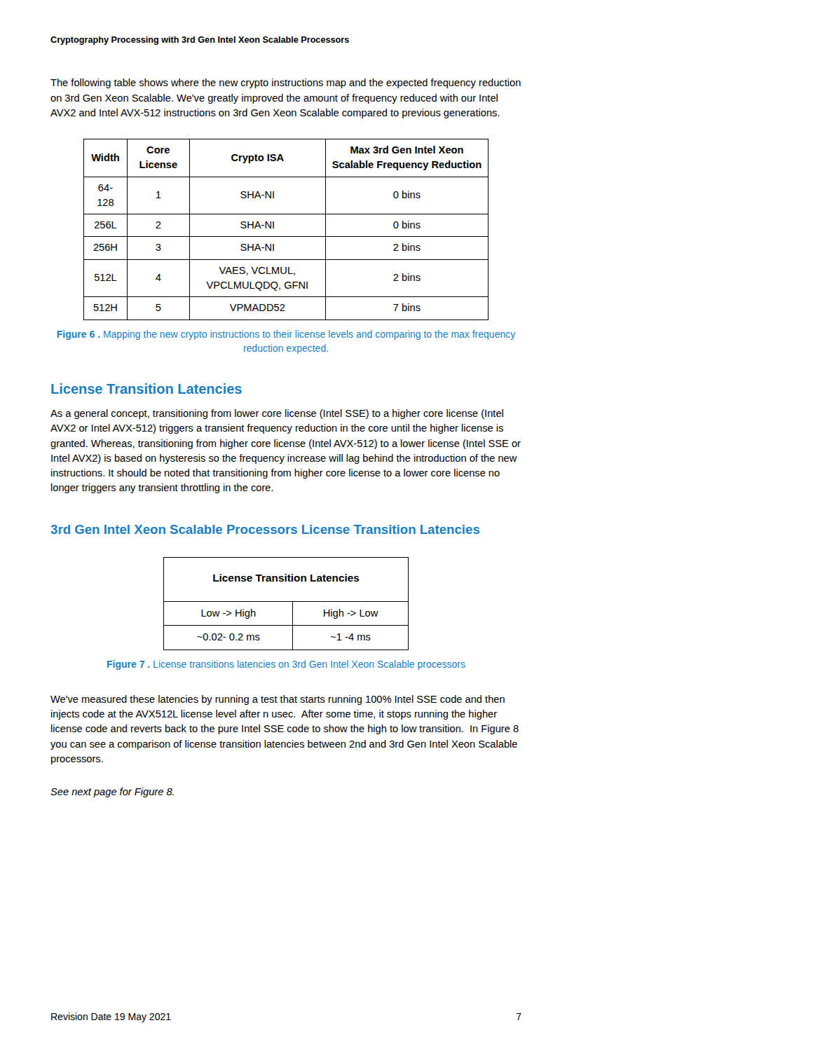Cryptography Processing with 3rd Gen Intel Xeon Scalable Processors
The following table shows where the new crypto instructions map and the expected frequency reduction on 3rd Gen Xeon Scalable. We've greatly improved the amount of frequency reduced with our Intel AVX2 and Intel AVX-512 instructions on 3rd Gen Xeon Scalable compared to previous generations.
| Width | Core License | Crypto ISA | Max 3rd Gen Intel Xeon Scalable Frequency Reduction |
| --- | --- | --- | --- |
| 64- 128 | 1 | SHA-NI | 0 bins |
| 256L | 2 | SHA-NI | 0 bins |
| 256H | 3 | SHA-NI | 2 bins |
| 512L | 4 | VAES, VCLMUL, VPCLMULQDQ, GFNI | 2 bins |
| 512H | 5 | VPMADD52 | 7 bins |
Figure 6 . Mapping the new crypto instructions to their license levels and comparing to the max frequency reduction expected.
License Transition Latencies
As a general concept, transitioning from lower core license (Intel SSE) to a higher core license (Intel AVX2 or Intel AVX-512) triggers a transient frequency reduction in the core until the higher license is granted. Whereas, transitioning from higher core license (Intel AVX-512) to a lower license (Intel SSE or Intel AVX2) is based on hysteresis so the frequency increase will lag behind the introduction of the new instructions. It should be noted that transitioning from higher core license to a lower core license no longer triggers any transient throttling in the core.
3rd Gen Intel Xeon Scalable Processors License Transition Latencies
| License Transition Latencies |
| Low -> High | High -> Low |
| ~0.02- 0.2 ms | ~1 -4 ms |
Figure 7 . License transitions latencies on 3rd Gen Intel Xeon Scalable processors
We've measured these latencies by running a test that starts running 100% Intel SSE code and then injects code at the AVX512L license level after n usec. After some time, it stops running the higher license code and reverts back to the pure Intel SSE code to show the high to low transition. In Figure 8 you can see a comparison of license transition latencies between 2nd and 3rd Gen Intel Xeon Scalable processors.
See next page for Figure 8.
Revision Date 19 May 2021 7